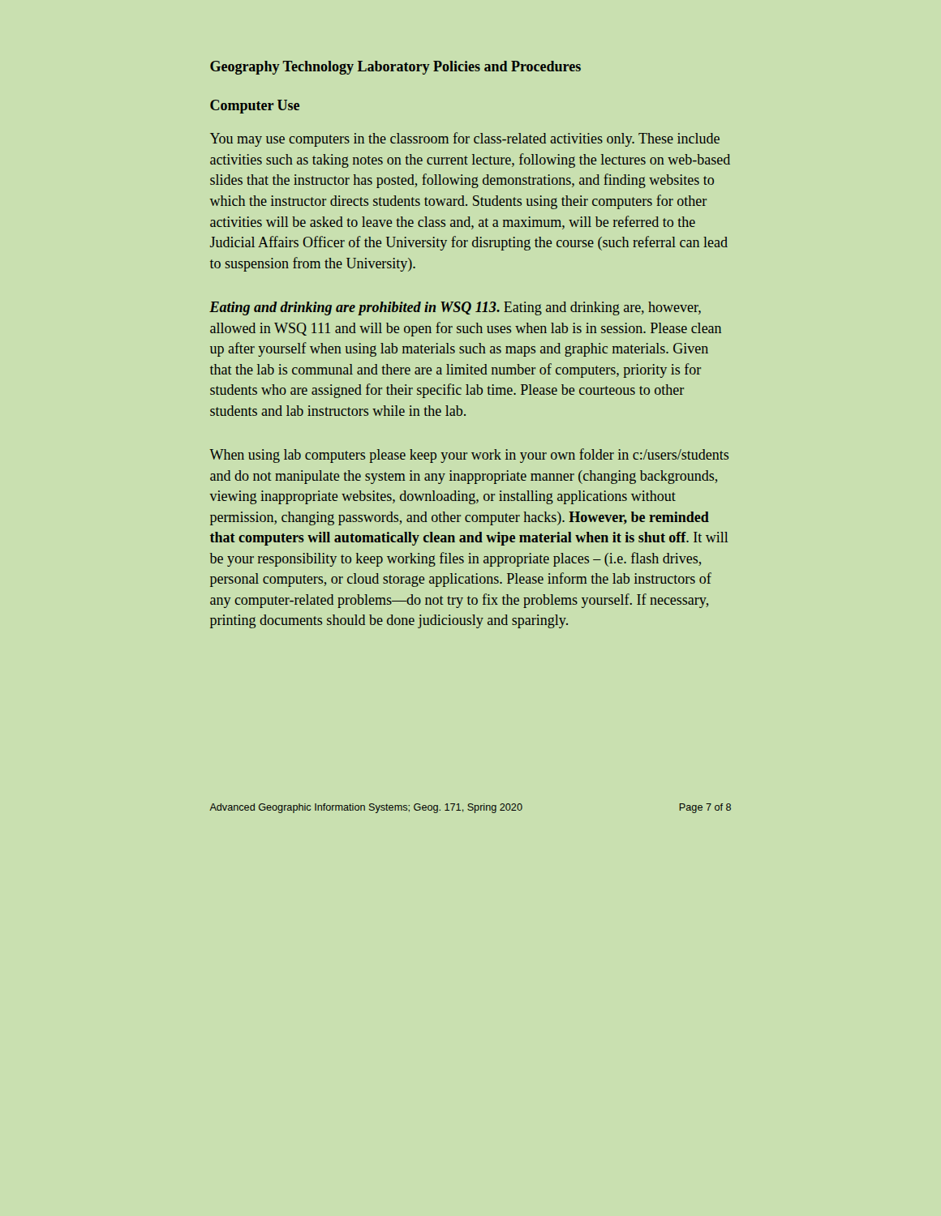Geography Technology Laboratory Policies and Procedures
Computer Use
You may use computers in the classroom for class-related activities only. These include activities such as taking notes on the current lecture, following the lectures on web-based slides that the instructor has posted, following demonstrations, and finding websites to which the instructor directs students toward. Students using their computers for other activities will be asked to leave the class and, at a maximum, will be referred to the Judicial Affairs Officer of the University for disrupting the course (such referral can lead to suspension from the University).
Eating and drinking are prohibited in WSQ 113. Eating and drinking are, however, allowed in WSQ 111 and will be open for such uses when lab is in session. Please clean up after yourself when using lab materials such as maps and graphic materials. Given that the lab is communal and there are a limited number of computers, priority is for students who are assigned for their specific lab time. Please be courteous to other students and lab instructors while in the lab.
When using lab computers please keep your work in your own folder in c:/users/students and do not manipulate the system in any inappropriate manner (changing backgrounds, viewing inappropriate websites, downloading, or installing applications without permission, changing passwords, and other computer hacks). However, be reminded that computers will automatically clean and wipe material when it is shut off. It will be your responsibility to keep working files in appropriate places – (i.e. flash drives, personal computers, or cloud storage applications. Please inform the lab instructors of any computer-related problems—do not try to fix the problems yourself. If necessary, printing documents should be done judiciously and sparingly.
Advanced Geographic Information Systems; Geog. 171, Spring 2020 Page 7 of 8